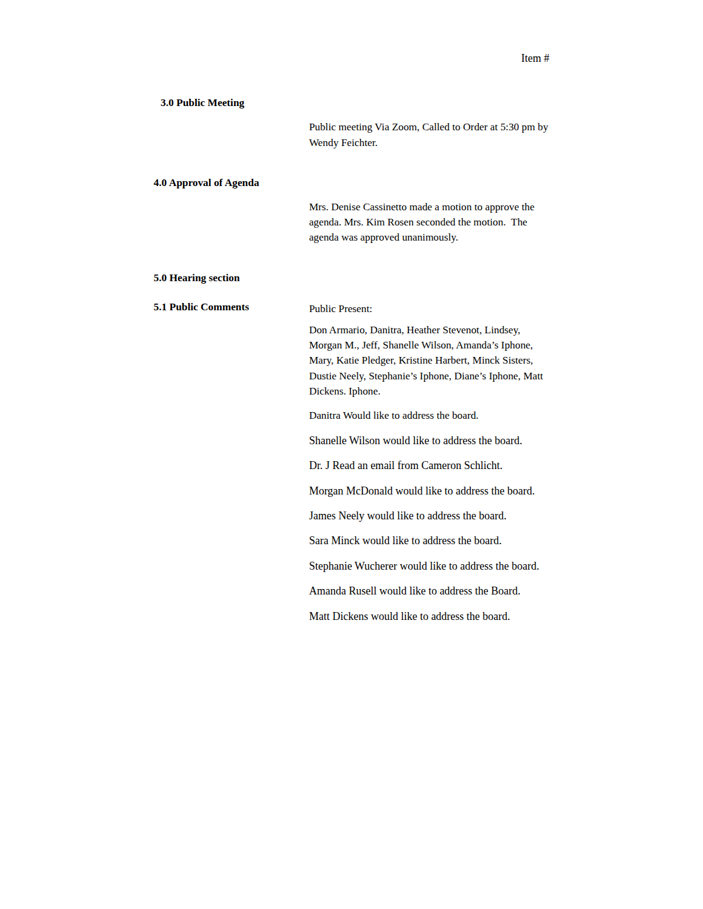Item #
| 3.0 Public Meeting | |
| | Public meeting Via Zoom, Called to Order at 5:30 pm by Wendy Feichter. |
| 4.0 Approval of Agenda | |
| | Mrs. Denise Cassinetto made a motion to approve the agenda. Mrs. Kim Rosen seconded the motion. The agenda was approved unanimously. |
| 5.0 Hearing section | |
| 5.1 Public Comments | Public Present: Don Armario, Danitra, Heather Stevenot, Lindsey, Morgan M., Jeff, Shanelle Wilson, Amanda’s Iphone, Mary, Katie Pledger, Kristine Harbert, Minck Sisters, Dustie Neely, Stephanie’s Iphone, Diane’s Iphone, Matt Dickens. Iphone. Danitra Would like to address the board. Shanelle Wilson would like to address the board. Dr. J Read an email from Cameron Schlicht. Morgan McDonald would like to address the board. James Neely would like to address the board. Sara Minck would like to address the board. Stephanie Wucherer would like to address the board. Amanda Rusell would like to address the Board. Matt Dickens would like to address the board. |